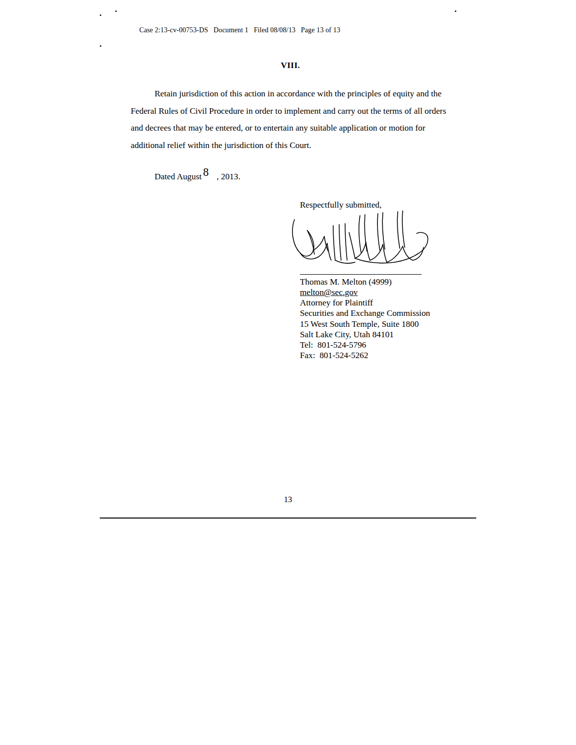Case 2:13-cv-00753-DS Document 1 Filed 08/08/13 Page 13 of 13
VIII.
Retain jurisdiction of this action in accordance with the principles of equity and the Federal Rules of Civil Procedure in order to implement and carry out the terms of all orders and decrees that may be entered, or to entertain any suitable application or motion for additional relief within the jurisdiction of this Court.
Dated August 8 , 2013.
Respectfully submitted,
Thomas M. Melton (4999)
melton@sec.gov
Attorney for Plaintiff
Securities and Exchange Commission
15 West South Temple, Suite 1800
Salt Lake City, Utah 84101
Tel: 801-524-5796
Fax: 801-524-5262
13